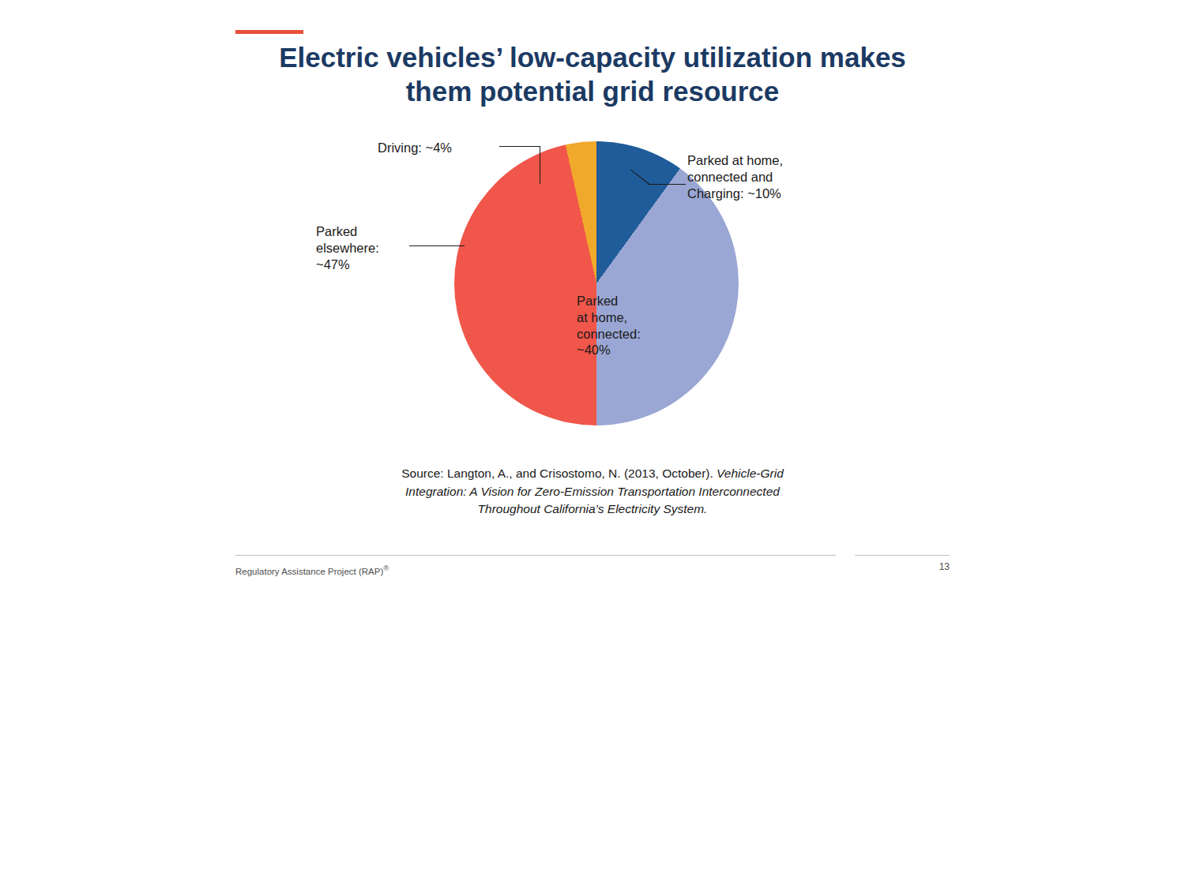Electric vehicles’ low-capacity utilization makes
them potential grid resource
Driving: ~4%
Parked
elsewhere:
~47%
Parked at home,
connected and
Charging: ~10%
Parked
at home,
connected:
~40%
Source: Langton, A., and Crisostomo, N. (2013, October). Vehicle-Grid
Integration: A Vision for Zero-Emission Transportation Interconnected
Throughout California’s Electricity System.
13
Regulatory Assistance Project (RAP)®